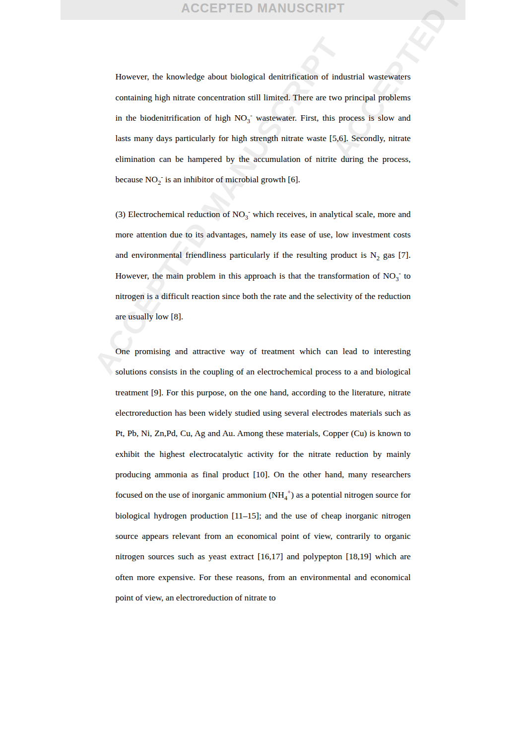ACCEPTED MANUSCRIPT
ACCEPTED MANUSCRIPT
ACCEPTED MANUSCRIPT
However, the knowledge about biological denitrification of industrial wastewaters containing high nitrate concentration still limited. There are two principal problems in the biodenitrification of high NO3- wastewater. First, this process is slow and lasts many days particularly for high strength nitrate waste [5,6]. Secondly, nitrate elimination can be hampered by the accumulation of nitrite during the process, because NO2- is an inhibitor of microbial growth [6].
(3) Electrochemical reduction of NO3- which receives, in analytical scale, more and more attention due to its advantages, namely its ease of use, low investment costs and environmental friendliness particularly if the resulting product is N2 gas [7]. However, the main problem in this approach is that the transformation of NO3- to nitrogen is a difficult reaction since both the rate and the selectivity of the reduction are usually low [8].
One promising and attractive way of treatment which can lead to interesting solutions consists in the coupling of an electrochemical process to a and biological treatment [9]. For this purpose, on the one hand, according to the literature, nitrate electroreduction has been widely studied using several electrodes materials such as Pt, Pb, Ni, Zn,Pd, Cu, Ag and Au. Among these materials, Copper (Cu) is known to exhibit the highest electrocatalytic activity for the nitrate reduction by mainly producing ammonia as final product [10]. On the other hand, many researchers focused on the use of inorganic ammonium (NH4+) as a potential nitrogen source for biological hydrogen production [11–15]; and the use of cheap inorganic nitrogen source appears relevant from an economical point of view, contrarily to organic nitrogen sources such as yeast extract [16,17] and polypepton [18,19] which are often more expensive. For these reasons, from an environmental and economical point of view, an electroreduction of nitrate to